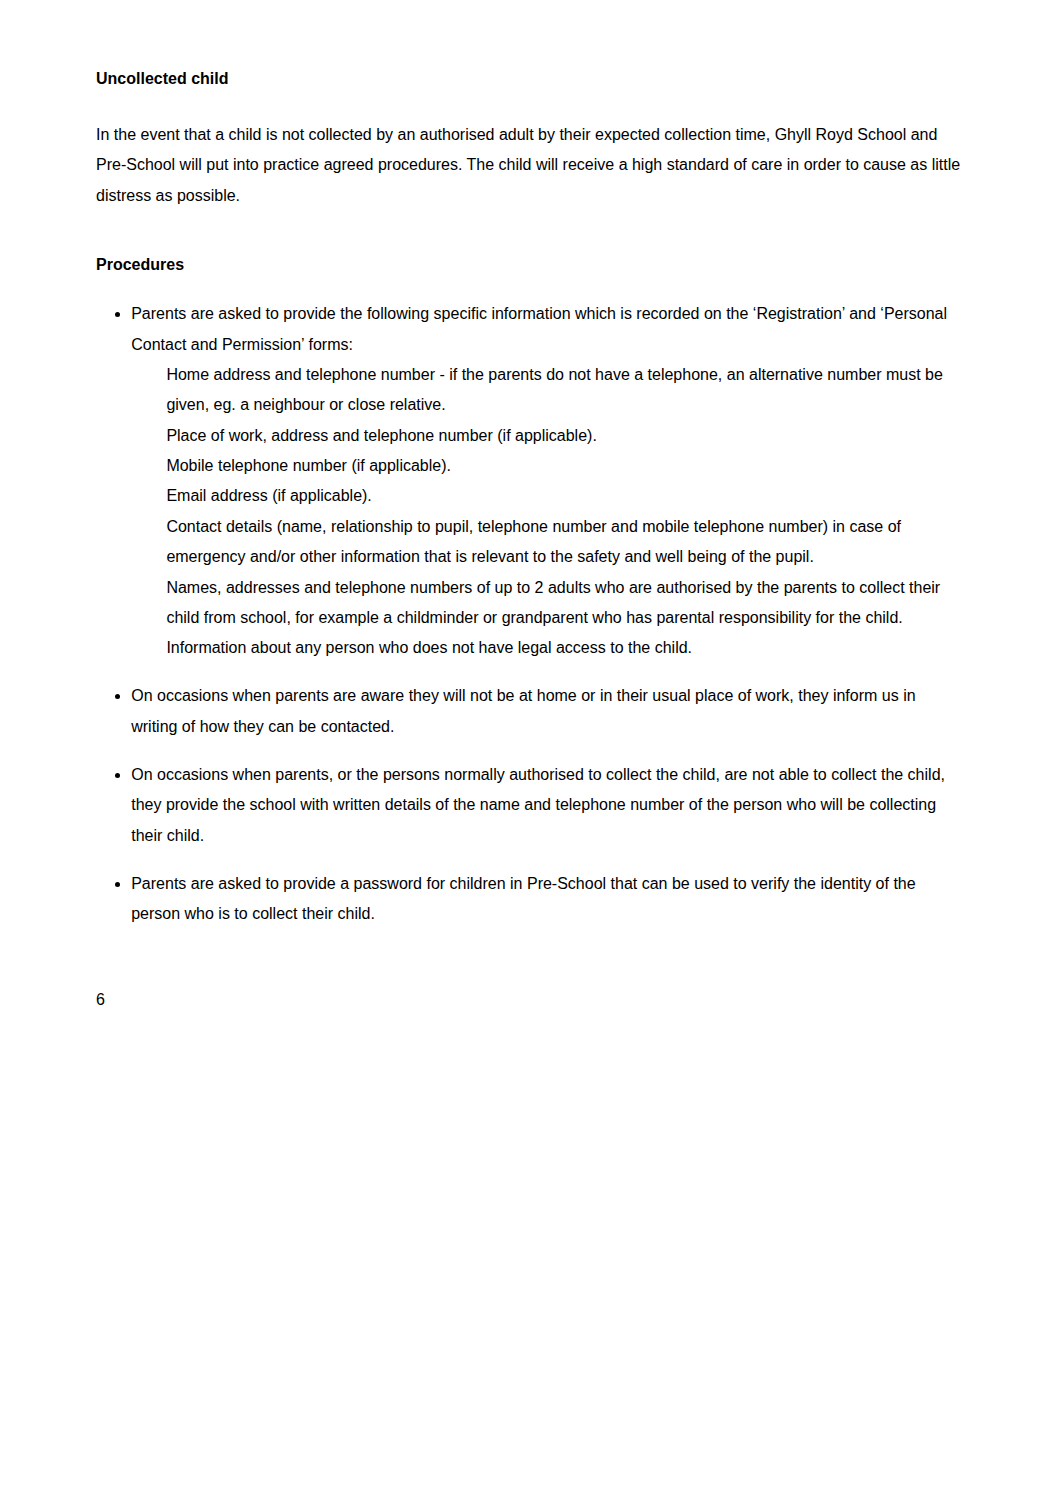Uncollected child
In the event that a child is not collected by an authorised adult by their expected collection time, Ghyll Royd School and Pre-School will put into practice agreed procedures. The child will receive a high standard of care in order to cause as little distress as possible.
Procedures
Parents are asked to provide the following specific information which is recorded on the ‘Registration’ and ‘Personal Contact and Permission’ forms:
Home address and telephone number - if the parents do not have a telephone, an alternative number must be given, eg. a neighbour or close relative.
Place of work, address and telephone number (if applicable).
Mobile telephone number (if applicable).
Email address (if applicable).
Contact details (name, relationship to pupil, telephone number and mobile telephone number) in case of emergency and/or other information that is relevant to the safety and well being of the pupil.
Names, addresses and telephone numbers of up to 2 adults who are authorised by the parents to collect their child from school, for example a childminder or grandparent who has parental responsibility for the child.
Information about any person who does not have legal access to the child.
On occasions when parents are aware they will not be at home or in their usual place of work, they inform us in writing of how they can be contacted.
On occasions when parents, or the persons normally authorised to collect the child, are not able to collect the child, they provide the school with written details of the name and telephone number of the person who will be collecting their child.
Parents are asked to provide a password for children in Pre-School that can be used to verify the identity of the person who is to collect their child.
6